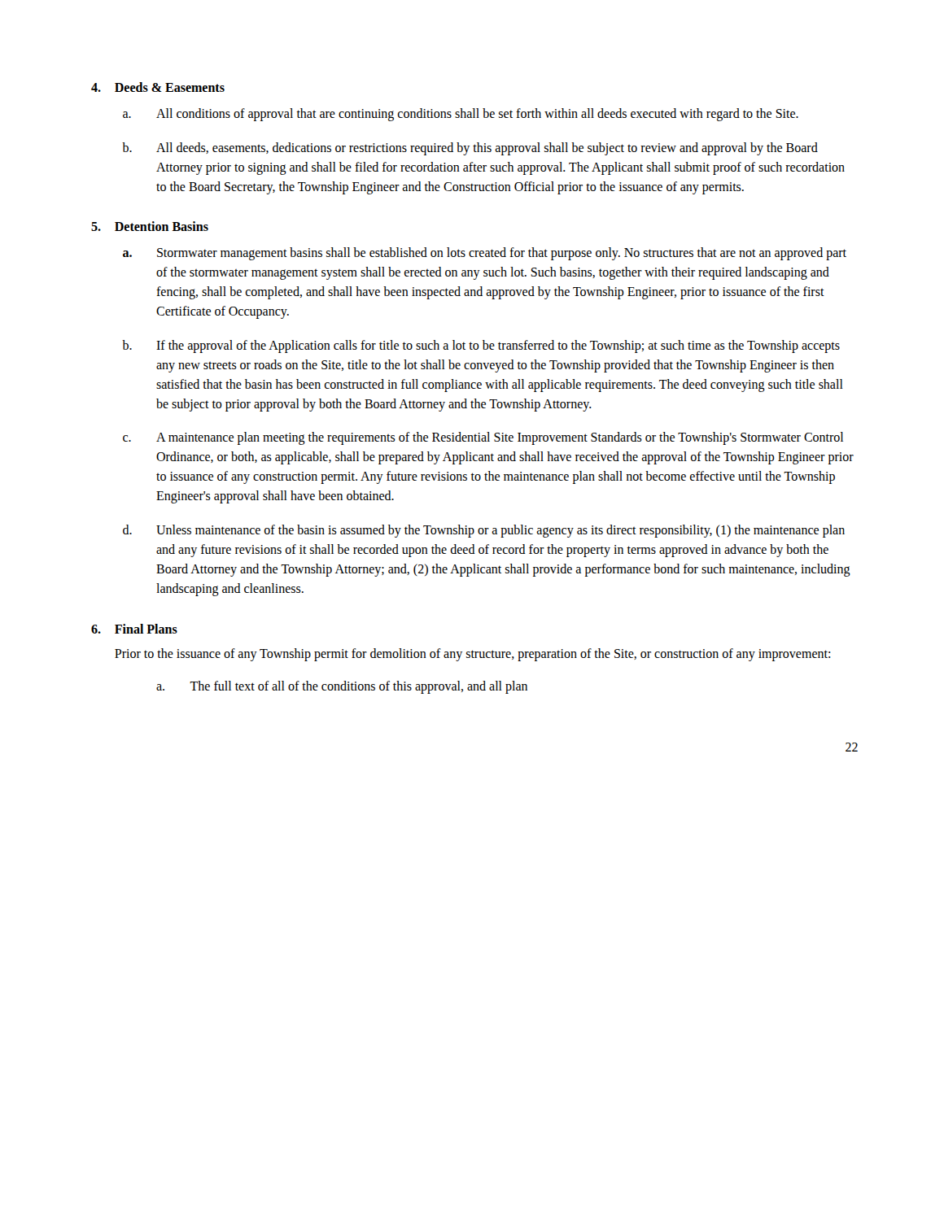4. Deeds & Easements
a. All conditions of approval that are continuing conditions shall be set forth within all deeds executed with regard to the Site.
b. All deeds, easements, dedications or restrictions required by this approval shall be subject to review and approval by the Board Attorney prior to signing and shall be filed for recordation after such approval. The Applicant shall submit proof of such recordation to the Board Secretary, the Township Engineer and the Construction Official prior to the issuance of any permits.
5. Detention Basins
a. Stormwater management basins shall be established on lots created for that purpose only. No structures that are not an approved part of the stormwater management system shall be erected on any such lot. Such basins, together with their required landscaping and fencing, shall be completed, and shall have been inspected and approved by the Township Engineer, prior to issuance of the first Certificate of Occupancy.
b. If the approval of the Application calls for title to such a lot to be transferred to the Township; at such time as the Township accepts any new streets or roads on the Site, title to the lot shall be conveyed to the Township provided that the Township Engineer is then satisfied that the basin has been constructed in full compliance with all applicable requirements. The deed conveying such title shall be subject to prior approval by both the Board Attorney and the Township Attorney.
c. A maintenance plan meeting the requirements of the Residential Site Improvement Standards or the Township's Stormwater Control Ordinance, or both, as applicable, shall be prepared by Applicant and shall have received the approval of the Township Engineer prior to issuance of any construction permit. Any future revisions to the maintenance plan shall not become effective until the Township Engineer's approval shall have been obtained.
d. Unless maintenance of the basin is assumed by the Township or a public agency as its direct responsibility, (1) the maintenance plan and any future revisions of it shall be recorded upon the deed of record for the property in terms approved in advance by both the Board Attorney and the Township Attorney; and, (2) the Applicant shall provide a performance bond for such maintenance, including landscaping and cleanliness.
6. Final Plans
Prior to the issuance of any Township permit for demolition of any structure, preparation of the Site, or construction of any improvement:
a. The full text of all of the conditions of this approval, and all plan
22